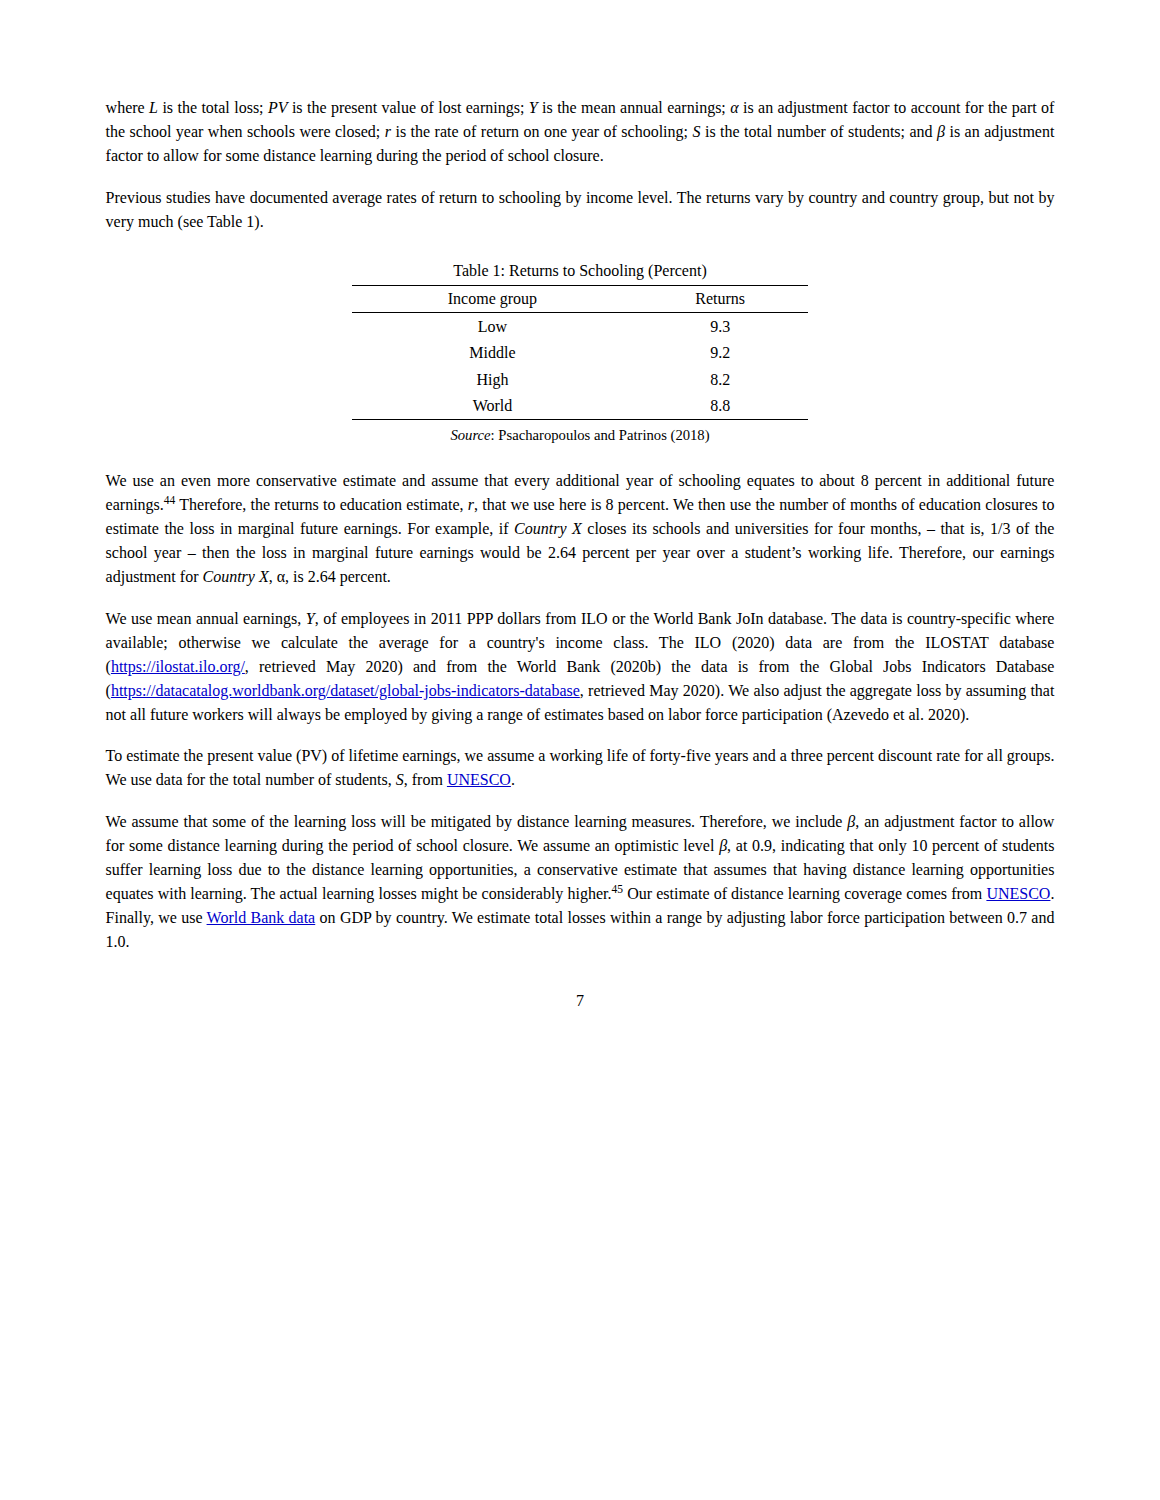where L is the total loss; PV is the present value of lost earnings; Y is the mean annual earnings; α is an adjustment factor to account for the part of the school year when schools were closed; r is the rate of return on one year of schooling; S is the total number of students; and β is an adjustment factor to allow for some distance learning during the period of school closure.
Previous studies have documented average rates of return to schooling by income level. The returns vary by country and country group, but not by very much (see Table 1).
Table 1: Returns to Schooling (Percent)
| Income group | Returns |
| --- | --- |
| Low | 9.3 |
| Middle | 9.2 |
| High | 8.2 |
| World | 8.8 |
Source: Psacharopoulos and Patrinos (2018)
We use an even more conservative estimate and assume that every additional year of schooling equates to about 8 percent in additional future earnings.44 Therefore, the returns to education estimate, r, that we use here is 8 percent. We then use the number of months of education closures to estimate the loss in marginal future earnings. For example, if Country X closes its schools and universities for four months, – that is, 1/3 of the school year – then the loss in marginal future earnings would be 2.64 percent per year over a student’s working life. Therefore, our earnings adjustment for Country X, α, is 2.64 percent.
We use mean annual earnings, Y, of employees in 2011 PPP dollars from ILO or the World Bank JoIn database. The data is country-specific where available; otherwise we calculate the average for a country's income class. The ILO (2020) data are from the ILOSTAT database (https://ilostat.ilo.org/, retrieved May 2020) and from the World Bank (2020b) the data is from the Global Jobs Indicators Database (https://datacatalog.worldbank.org/dataset/global-jobs-indicators-database, retrieved May 2020). We also adjust the aggregate loss by assuming that not all future workers will always be employed by giving a range of estimates based on labor force participation (Azevedo et al. 2020).
To estimate the present value (PV) of lifetime earnings, we assume a working life of forty-five years and a three percent discount rate for all groups. We use data for the total number of students, S, from UNESCO.
We assume that some of the learning loss will be mitigated by distance learning measures. Therefore, we include β, an adjustment factor to allow for some distance learning during the period of school closure. We assume an optimistic level β, at 0.9, indicating that only 10 percent of students suffer learning loss due to the distance learning opportunities, a conservative estimate that assumes that having distance learning opportunities equates with learning. The actual learning losses might be considerably higher.45 Our estimate of distance learning coverage comes from UNESCO. Finally, we use World Bank data on GDP by country. We estimate total losses within a range by adjusting labor force participation between 0.7 and 1.0.
7